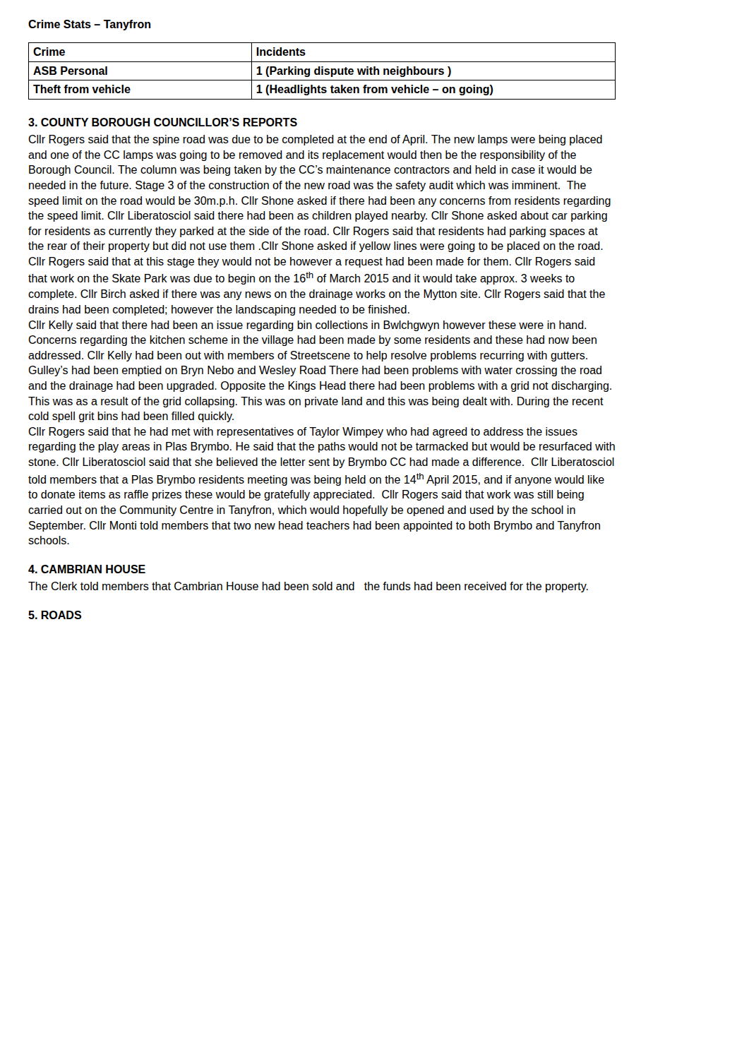Crime Stats – Tanyfron
| Crime | Incidents |
| --- | --- |
| ASB Personal | 1 (Parking dispute with neighbours ) |
| Theft from vehicle | 1 (Headlights taken from vehicle – on going) |
3. COUNTY BOROUGH COUNCILLOR’S REPORTS
Cllr Rogers said that the spine road was due to be completed at the end of April. The new lamps were being placed and one of the CC lamps was going to be removed and its replacement would then be the responsibility of the Borough Council. The column was being taken by the CC’s maintenance contractors and held in case it would be needed in the future. Stage 3 of the construction of the new road was the safety audit which was imminent. The speed limit on the road would be 30m.p.h. Cllr Shone asked if there had been any concerns from residents regarding the speed limit. Cllr Liberatosciol said there had been as children played nearby. Cllr Shone asked about car parking for residents as currently they parked at the side of the road. Cllr Rogers said that residents had parking spaces at the rear of their property but did not use them .Cllr Shone asked if yellow lines were going to be placed on the road. Cllr Rogers said that at this stage they would not be however a request had been made for them. Cllr Rogers said that work on the Skate Park was due to begin on the 16th of March 2015 and it would take approx. 3 weeks to complete. Cllr Birch asked if there was any news on the drainage works on the Mytton site. Cllr Rogers said that the drains had been completed; however the landscaping needed to be finished.
Cllr Kelly said that there had been an issue regarding bin collections in Bwlchgwyn however these were in hand. Concerns regarding the kitchen scheme in the village had been made by some residents and these had now been addressed. Cllr Kelly had been out with members of Streetscene to help resolve problems recurring with gutters. Gulley’s had been emptied on Bryn Nebo and Wesley Road There had been problems with water crossing the road and the drainage had been upgraded. Opposite the Kings Head there had been problems with a grid not discharging. This was as a result of the grid collapsing. This was on private land and this was being dealt with. During the recent cold spell grit bins had been filled quickly.
Cllr Rogers said that he had met with representatives of Taylor Wimpey who had agreed to address the issues regarding the play areas in Plas Brymbo. He said that the paths would not be tarmacked but would be resurfaced with stone. Cllr Liberatosciol said that she believed the letter sent by Brymbo CC had made a difference. Cllr Liberatosciol told members that a Plas Brymbo residents meeting was being held on the 14th April 2015, and if anyone would like to donate items as raffle prizes these would be gratefully appreciated. Cllr Rogers said that work was still being carried out on the Community Centre in Tanyfron, which would hopefully be opened and used by the school in September. Cllr Monti told members that two new head teachers had been appointed to both Brymbo and Tanyfron schools.
4. CAMBRIAN HOUSE
The Clerk told members that Cambrian House had been sold and the funds had been received for the property.
5. ROADS